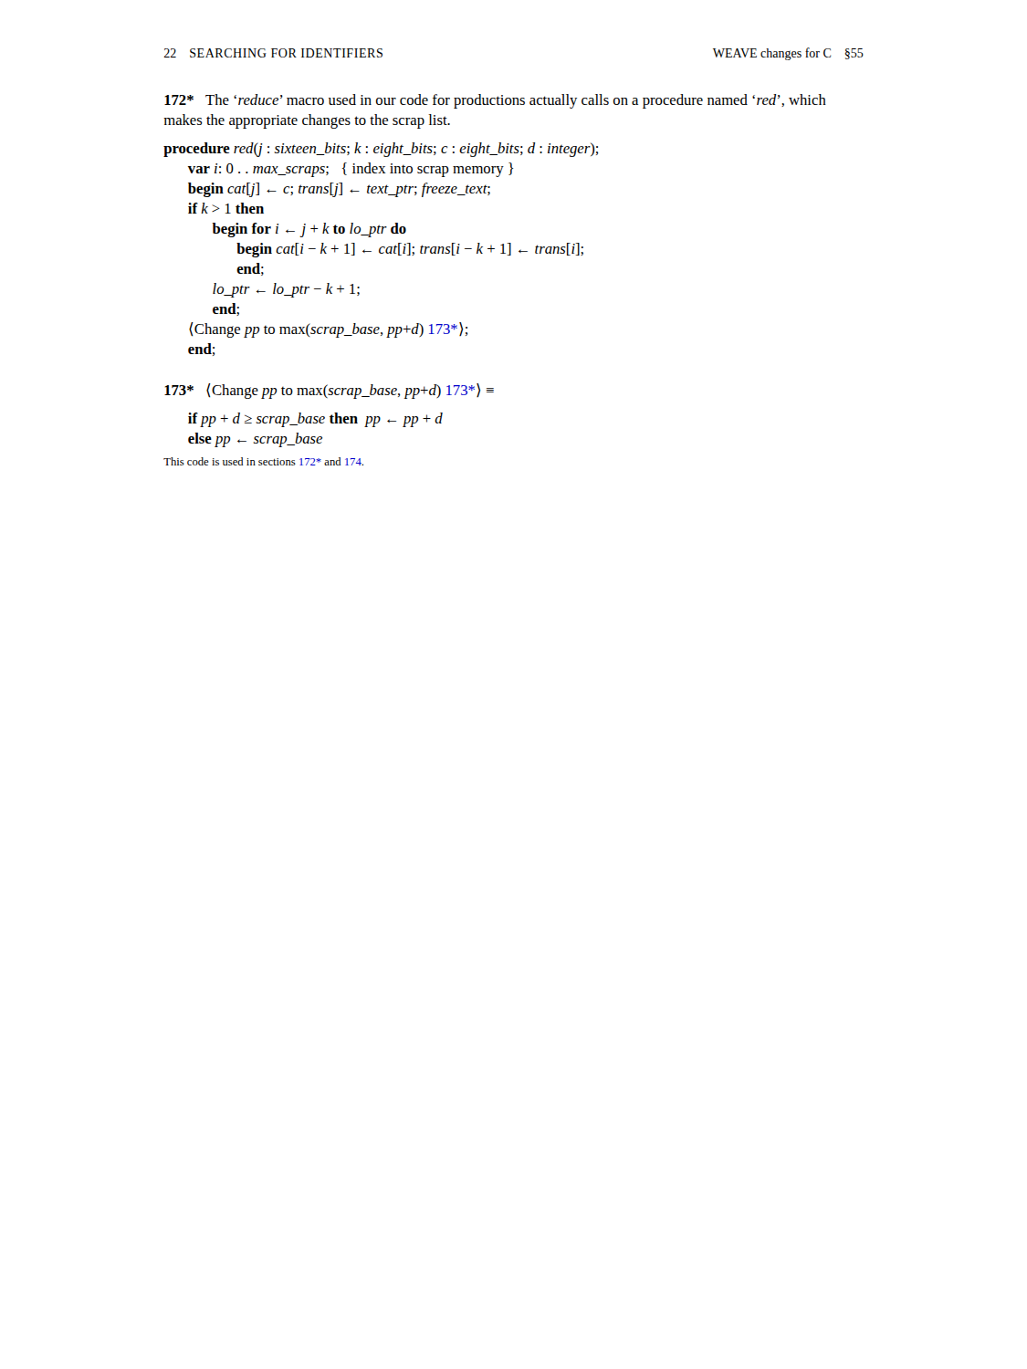22 SEARCHING FOR IDENTIFIERS WEAVE changes for C §55
172* The ‘reduce’ macro used in our code for productions actually calls on a procedure named ‘red’, which makes the appropriate changes to the scrap list.
procedure red(j : sixteen_bits; k : eight_bits; c : eight_bits; d : integer);
var i: 0 . . max_scraps; { index into scrap memory }
begin cat[j] ← c; trans[j] ← text_ptr; freeze_text;
if k > 1 then
begin for i ← j + k to lo_ptr do
begin cat[i − k + 1] ← cat[i]; trans[i − k + 1] ← trans[i];
end;
lo_ptr ← lo_ptr − k + 1;
end;
⟨Change pp to max(scrap_base, pp+d) 173*⟩;
end;
173* ⟨Change pp to max(scrap_base, pp+d) 173*⟩ ≡
if pp + d ≥ scrap_base then pp ← pp + d
else pp ← scrap_base
This code is used in sections 172* and 174.